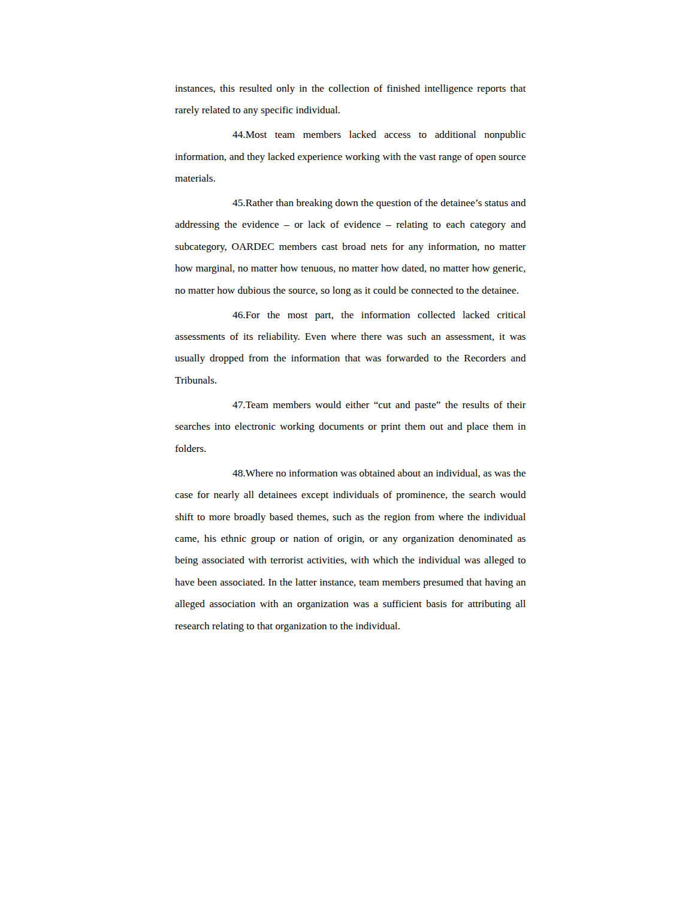instances, this resulted only in the collection of finished intelligence reports that rarely related to any specific individual.
44. Most team members lacked access to additional nonpublic information, and they lacked experience working with the vast range of open source materials.
45. Rather than breaking down the question of the detainee’s status and addressing the evidence – or lack of evidence – relating to each category and subcategory, OARDEC members cast broad nets for any information, no matter how marginal, no matter how tenuous, no matter how dated, no matter how generic, no matter how dubious the source, so long as it could be connected to the detainee.
46. For the most part, the information collected lacked critical assessments of its reliability. Even where there was such an assessment, it was usually dropped from the information that was forwarded to the Recorders and Tribunals.
47. Team members would either “cut and paste” the results of their searches into electronic working documents or print them out and place them in folders.
48. Where no information was obtained about an individual, as was the case for nearly all detainees except individuals of prominence, the search would shift to more broadly based themes, such as the region from where the individual came, his ethnic group or nation of origin, or any organization denominated as being associated with terrorist activities, with which the individual was alleged to have been associated. In the latter instance, team members presumed that having an alleged association with an organization was a sufficient basis for attributing all research relating to that organization to the individual.